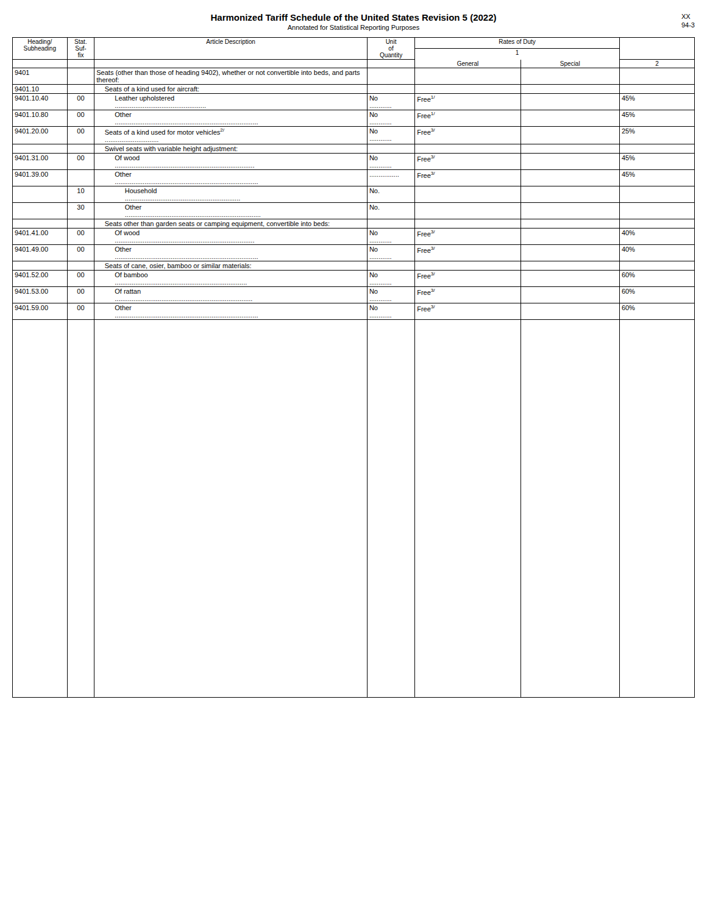XX
94-3
Harmonized Tariff Schedule of the United States Revision 5 (2022)
Annotated for Statistical Reporting Purposes
| Heading/ Subheading | Stat. Suf- fix | Article Description | Unit of Quantity | Rates of Duty | |
| --- | --- | --- | --- | --- | --- |
| 1 |
| | | | | General | Special | 2 |
| 9401 | | Seats (other than those of heading 9402), whether or not convertible into beds, and parts thereof: | | | | |
| 9401.10 | | Seats of a kind used for aircraft: | | | | |
| 9401.10.40 | 00 | Leather upholstered ................................................. | No ............ | Free 1/ | | 45% |
| 9401.10.80 | 00 | Other ............................................................................. | No ............ | Free 1/ | | 45% |
| 9401.20.00 | 00 | Seats of a kind used for motor vehicles 2/ ............................. | No ............ | Free 3/ | | 25% |
| | | Swivel seats with variable height adjustment: | | | | |
| 9401.31.00 | 00 | Of wood ........................................................................... | No ............ | Free 3/ | | 45% |
| 9401.39.00 | | Other ............................................................................. | ................ | Free 3/ | | 45% |
| | 10 | Household .............................................................. | No. | | | |
| | 30 | Other ......................................................................... | No. | | | |
| | | Seats other than garden seats or camping equipment, convertible into beds: | | | | |
| 9401.41.00 | 00 | Of wood ........................................................................... | No ............ | Free 3/ | | 40% |
| 9401.49.00 | 00 | Other ............................................................................. | No ............ | Free 3/ | | 40% |
| | | Seats of cane, osier, bamboo or similar materials: | | | | |
| 9401.52.00 | 00 | Of bamboo ....................................................................... | No ............ | Free 3/ | | 60% |
| 9401.53.00 | 00 | Of rattan .......................................................................... | No ............ | Free 3/ | | 60% |
| 9401.59.00 | 00 | Other ............................................................................. | No ............ | Free 3/ | | 60% |